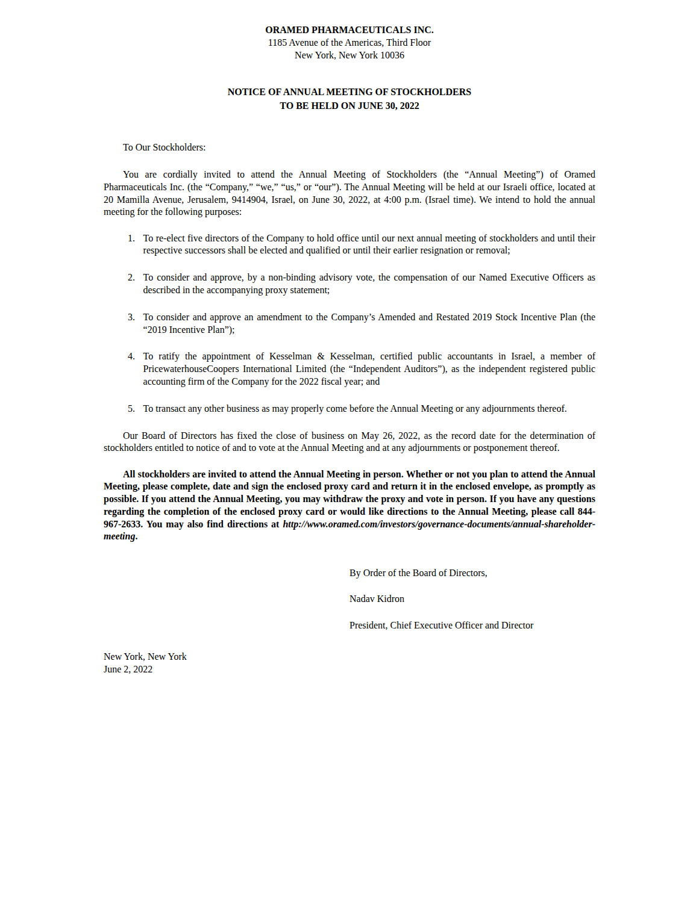Oramed Pharmaceuticals Inc.
1185 Avenue of the Americas, Third Floor
New York, New York 10036
Notice of Annual Meeting of Stockholders
to be held on June 30, 2022
To Our Stockholders:
You are cordially invited to attend the Annual Meeting of Stockholders (the “Annual Meeting”) of Oramed Pharmaceuticals Inc. (the “Company,” “we,” “us,” or “our”). The Annual Meeting will be held at our Israeli office, located at 20 Mamilla Avenue, Jerusalem, 9414904, Israel, on June 30, 2022, at 4:00 p.m. (Israel time). We intend to hold the annual meeting for the following purposes:
To re-elect five directors of the Company to hold office until our next annual meeting of stockholders and until their respective successors shall be elected and qualified or until their earlier resignation or removal;
To consider and approve, by a non-binding advisory vote, the compensation of our Named Executive Officers as described in the accompanying proxy statement;
To consider and approve an amendment to the Company’s Amended and Restated 2019 Stock Incentive Plan (the “2019 Incentive Plan”);
To ratify the appointment of Kesselman & Kesselman, certified public accountants in Israel, a member of PricewaterhouseCoopers International Limited (the “Independent Auditors”), as the independent registered public accounting firm of the Company for the 2022 fiscal year; and
To transact any other business as may properly come before the Annual Meeting or any adjournments thereof.
Our Board of Directors has fixed the close of business on May 26, 2022, as the record date for the determination of stockholders entitled to notice of and to vote at the Annual Meeting and at any adjournments or postponement thereof.
All stockholders are invited to attend the Annual Meeting in person. Whether or not you plan to attend the Annual Meeting, please complete, date and sign the enclosed proxy card and return it in the enclosed envelope, as promptly as possible. If you attend the Annual Meeting, you may withdraw the proxy and vote in person. If you have any questions regarding the completion of the enclosed proxy card or would like directions to the Annual Meeting, please call 844-967-2633. You may also find directions at http://www.oramed.com/investors/governance-documents/annual-shareholder-meeting.
By Order of the Board of Directors,
Nadav Kidron
President, Chief Executive Officer and Director
New York, New York
June 2, 2022